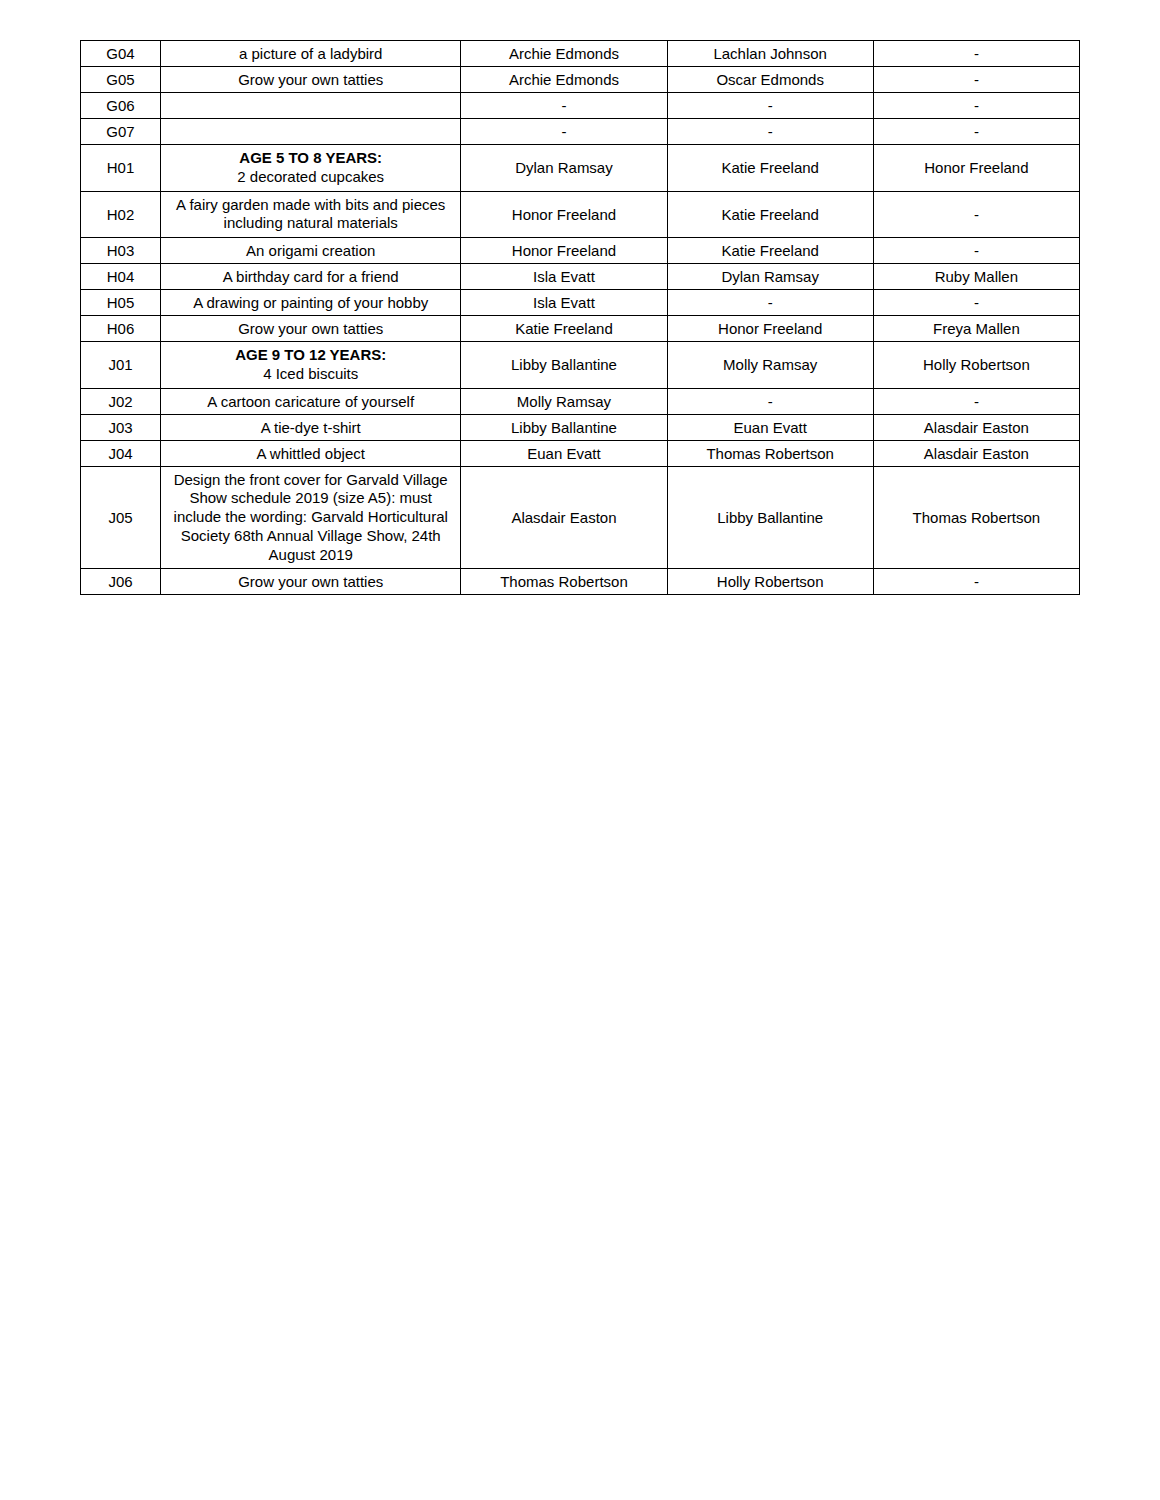| G04 | a picture of a ladybird | Archie Edmonds | Lachlan Johnson | - |
| G05 | Grow your own tatties | Archie Edmonds | Oscar Edmonds | - |
| G06 | | - | - | - |
| G07 | | - | - | - |
| H01 | AGE 5 TO 8 YEARS: 2 decorated cupcakes | Dylan Ramsay | Katie Freeland | Honor Freeland |
| H02 | A fairy garden made with bits and pieces including natural materials | Honor Freeland | Katie Freeland | - |
| H03 | An origami creation | Honor Freeland | Katie Freeland | - |
| H04 | A birthday card for a friend | Isla Evatt | Dylan Ramsay | Ruby Mallen |
| H05 | A drawing or painting of your hobby | Isla Evatt | - | - |
| H06 | Grow your own tatties | Katie Freeland | Honor Freeland | Freya Mallen |
| J01 | AGE 9 TO 12 YEARS: 4 Iced biscuits | Libby Ballantine | Molly Ramsay | Holly Robertson |
| J02 | A cartoon caricature of yourself | Molly Ramsay | - | - |
| J03 | A tie-dye t-shirt | Libby Ballantine | Euan Evatt | Alasdair Easton |
| J04 | A whittled object | Euan Evatt | Thomas Robertson | Alasdair Easton |
| J05 | Design the front cover for Garvald Village Show schedule 2019 (size A5): must include the wording: Garvald Horticultural Society 68th Annual Village Show, 24th August 2019 | Alasdair Easton | Libby Ballantine | Thomas Robertson |
| J06 | Grow your own tatties | Thomas Robertson | Holly Robertson | - |